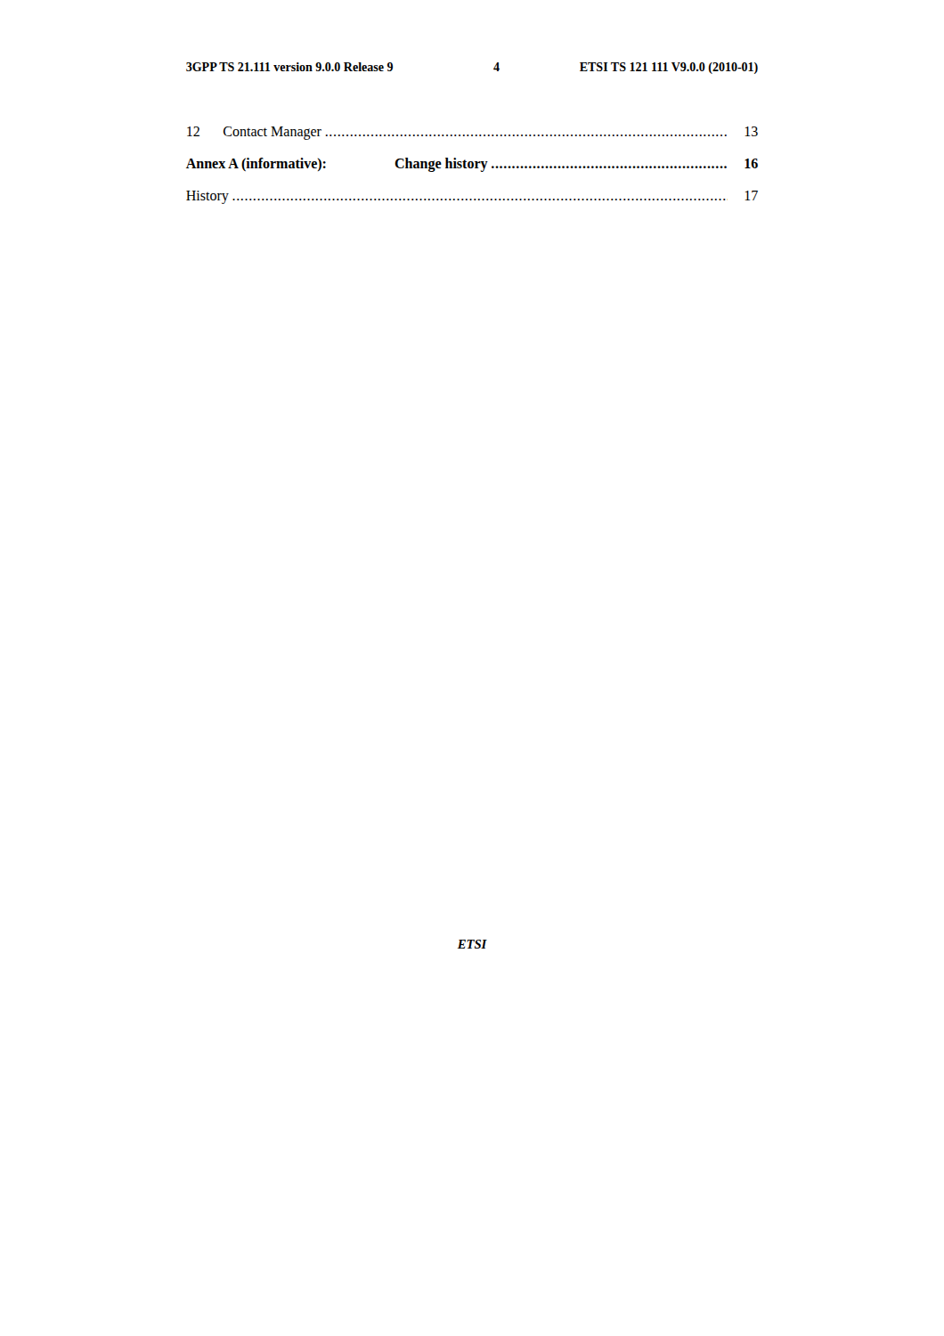3GPP TS 21.111 version 9.0.0 Release 9
4
ETSI TS 121 111 V9.0.0 (2010-01)
12 Contact Manager .................................................................................................................................. 13
Annex A (informative): Change history ............................................................................................. 16
History ............................................................................................................................................. 17
ETSI